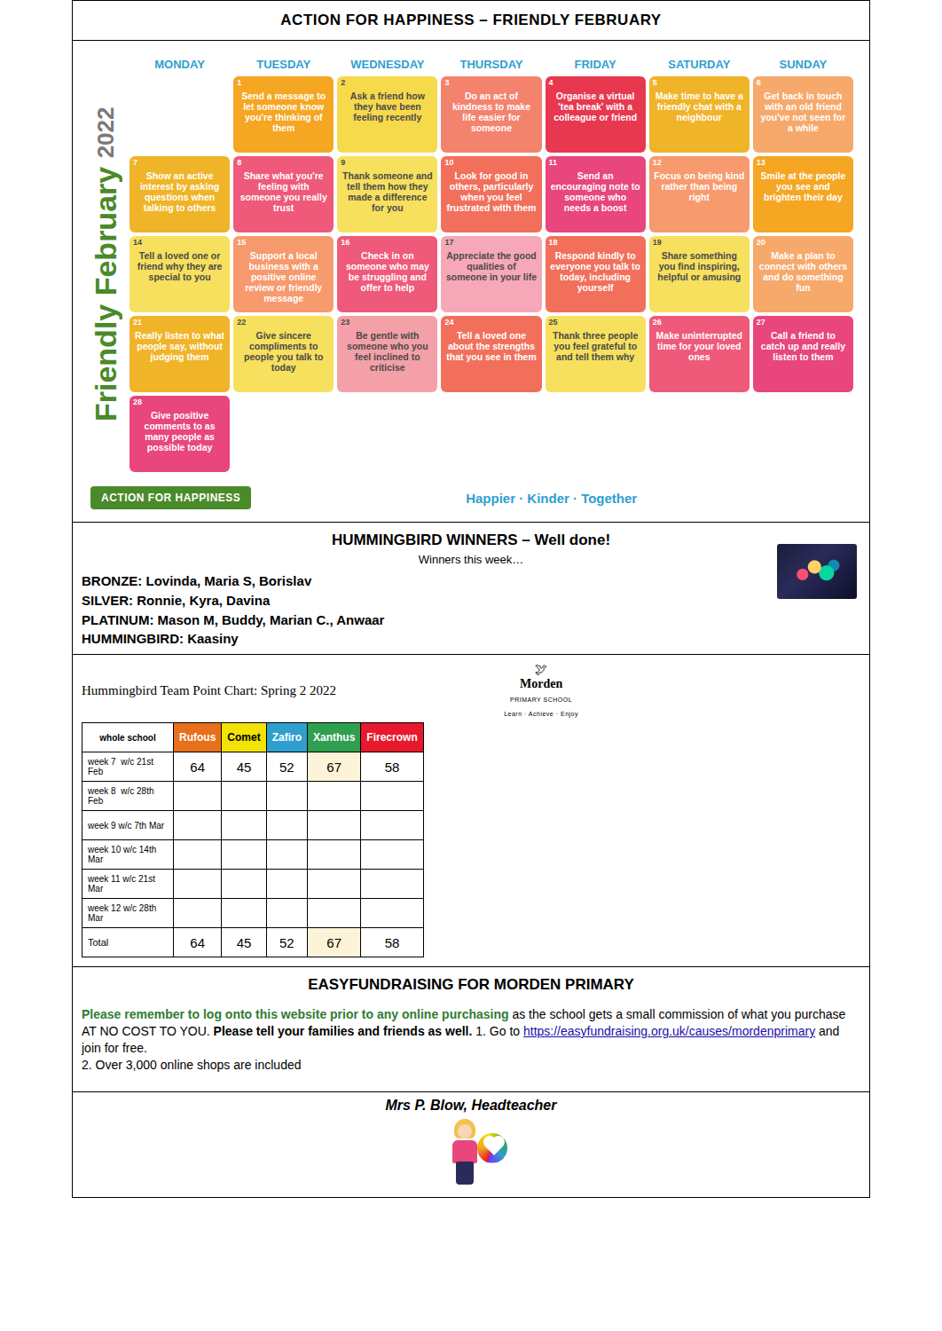ACTION FOR HAPPINESS – FRIENDLY FEBRUARY
Friendly February 2022
| MONDAY | TUESDAY | WEDNESDAY | THURSDAY | FRIDAY | SATURDAY | SUNDAY |
| --- | --- | --- | --- | --- | --- | --- |
| | 1 Send a message to let someone know you're thinking of them | 2 Ask a friend how they have been feeling recently | 3 Do an act of kindness to make life easier for someone | 4 Organise a virtual 'tea break' with a colleague or friend | 5 Make time to have a friendly chat with a neighbour | 6 Get back in touch with an old friend you've not seen for a while |
| 7 Show an active interest by asking questions when talking to others | 8 Share what you're feeling with someone you really trust | 9 Thank someone and tell them how they made a difference for you | 10 Look for good in others, particularly when you feel frustrated with them | 11 Send an encouraging note to someone who needs a boost | 12 Focus on being kind rather than being right | 13 Smile at the people you see and brighten their day |
| 14 Tell a loved one or friend why they are special to you | 15 Support a local business with a positive online review or friendly message | 16 Check in on someone who may be struggling and offer to help | 17 Appreciate the good qualities of someone in your life | 18 Respond kindly to everyone you talk to today, including yourself | 19 Share something you find inspiring, helpful or amusing | 20 Make a plan to connect with others and do something fun |
| 21 Really listen to what people say, without judging them | 22 Give sincere compliments to people you talk to today | 23 Be gentle with someone who you feel inclined to criticise | 24 Tell a loved one about the strengths that you see in them | 25 Thank three people you feel grateful to and tell them why | 26 Make uninterrupted time for your loved ones | 27 Call a friend to catch up and really listen to them |
| 28 Give positive comments to as many people as possible today | | | | | | |
ACTION FOR HAPPINESS Happier · Kinder · Together
HUMMINGBIRD WINNERS – Well done!
Winners this week…
BRONZE: Lovinda, Maria S, Borislav
SILVER: Ronnie, Kyra, Davina
PLATINUM: Mason M, Buddy, Marian C., Anwaar
HUMMINGBIRD: Kaasiny
Hummingbird Team Point Chart: Spring 2 2022 🕊
Morden
PRIMARY SCHOOL
Learn · Achieve · Enjoy
| whole school | Rufous | Comet | Zafiro | Xanthus | Firecrown |
| --- | --- | --- | --- | --- | --- |
| week 7 w/c 21st Feb | 64 | 45 | 52 | 67 | 58 |
| week 8 w/c 28th Feb | | | | | |
| week 9 w/c 7th Mar | | | | | |
| week 10 w/c 14th Mar | | | | | |
| week 11 w/c 21st Mar | | | | | |
| week 12 w/c 28th Mar | | | | | |
| Total | 64 | 45 | 52 | 67 | 58 |
EASYFUNDRAISING FOR MORDEN PRIMARY
Please remember to log onto this website prior to any online purchasing as the school gets a small commission of what you purchase AT NO COST TO YOU. Please tell your families and friends as well. 1. Go to https://easyfundraising.org.uk/causes/mordenprimary and join for free.
2. Over 3,000 online shops are included
Mrs P. Blow, Headteacher